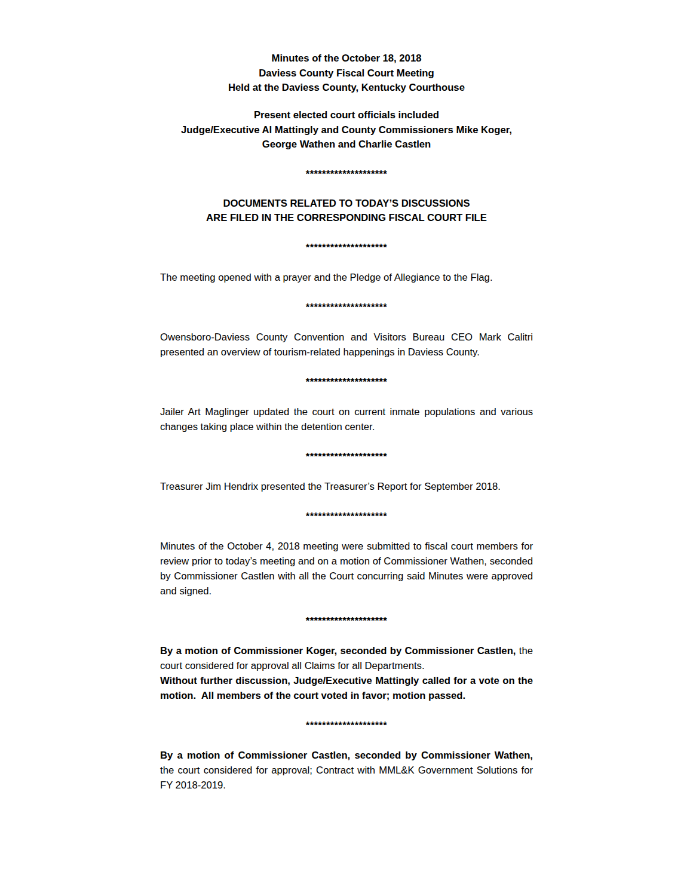Minutes of the October 18, 2018
Daviess County Fiscal Court Meeting
Held at the Daviess County, Kentucky Courthouse
Present elected court officials included
Judge/Executive Al Mattingly and County Commissioners Mike Koger,
George Wathen and Charlie Castlen
********************
DOCUMENTS RELATED TO TODAY’S DISCUSSIONS
ARE FILED IN THE CORRESPONDING FISCAL COURT FILE
********************
The meeting opened with a prayer and the Pledge of Allegiance to the Flag.
********************
Owensboro-Daviess County Convention and Visitors Bureau CEO Mark Calitri presented an overview of tourism-related happenings in Daviess County.
********************
Jailer Art Maglinger updated the court on current inmate populations and various changes taking place within the detention center.
********************
Treasurer Jim Hendrix presented the Treasurer’s Report for September 2018.
********************
Minutes of the October 4, 2018 meeting were submitted to fiscal court members for review prior to today’s meeting and on a motion of Commissioner Wathen, seconded by Commissioner Castlen with all the Court concurring said Minutes were approved and signed.
********************
By a motion of Commissioner Koger, seconded by Commissioner Castlen, the court considered for approval all Claims for all Departments.
Without further discussion, Judge/Executive Mattingly called for a vote on the motion. All members of the court voted in favor; motion passed.
********************
By a motion of Commissioner Castlen, seconded by Commissioner Wathen, the court considered for approval; Contract with MML&K Government Solutions for FY 2018-2019.